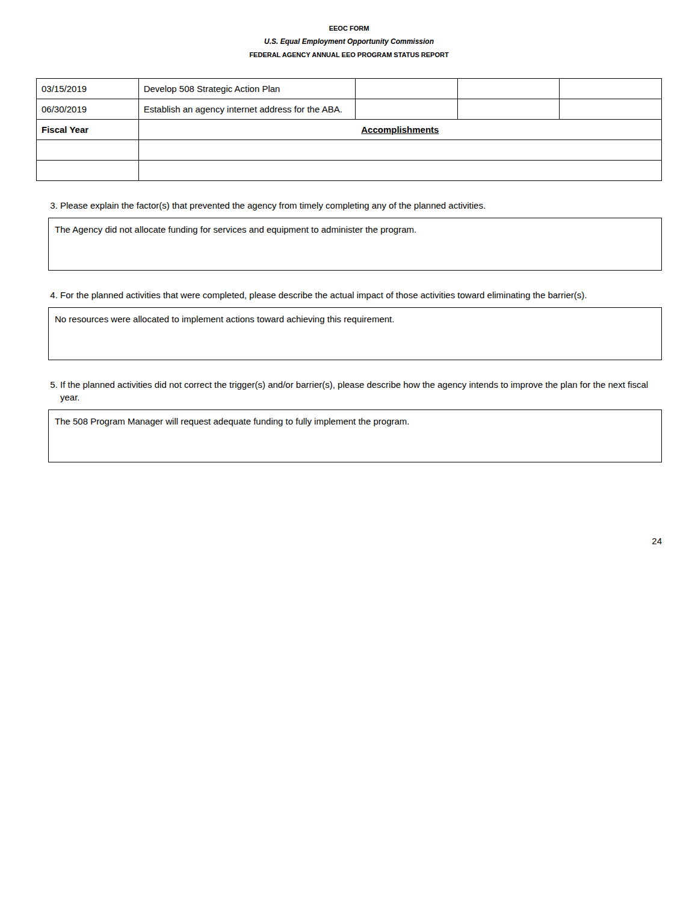EEOC FORM
U.S. Equal Employment Opportunity Commission
FEDERAL AGENCY ANNUAL EEO PROGRAM STATUS REPORT
| 03/15/2019 | Develop 508 Strategic Action Plan | | | |
| 06/30/2019 | Establish an agency internet address for the ABA. | | | |
| Fiscal Year | Accomplishments |
Please explain the factor(s) that prevented the agency from timely completing any of the planned activities.
The Agency did not allocate funding for services and equipment to administer the program.
For the planned activities that were completed, please describe the actual impact of those activities toward eliminating the barrier(s).
No resources were allocated to implement actions toward achieving this requirement.
If the planned activities did not correct the trigger(s) and/or barrier(s), please describe how the agency intends to improve the plan for the next fiscal year.
The 508 Program Manager will request adequate funding to fully implement the program.
24